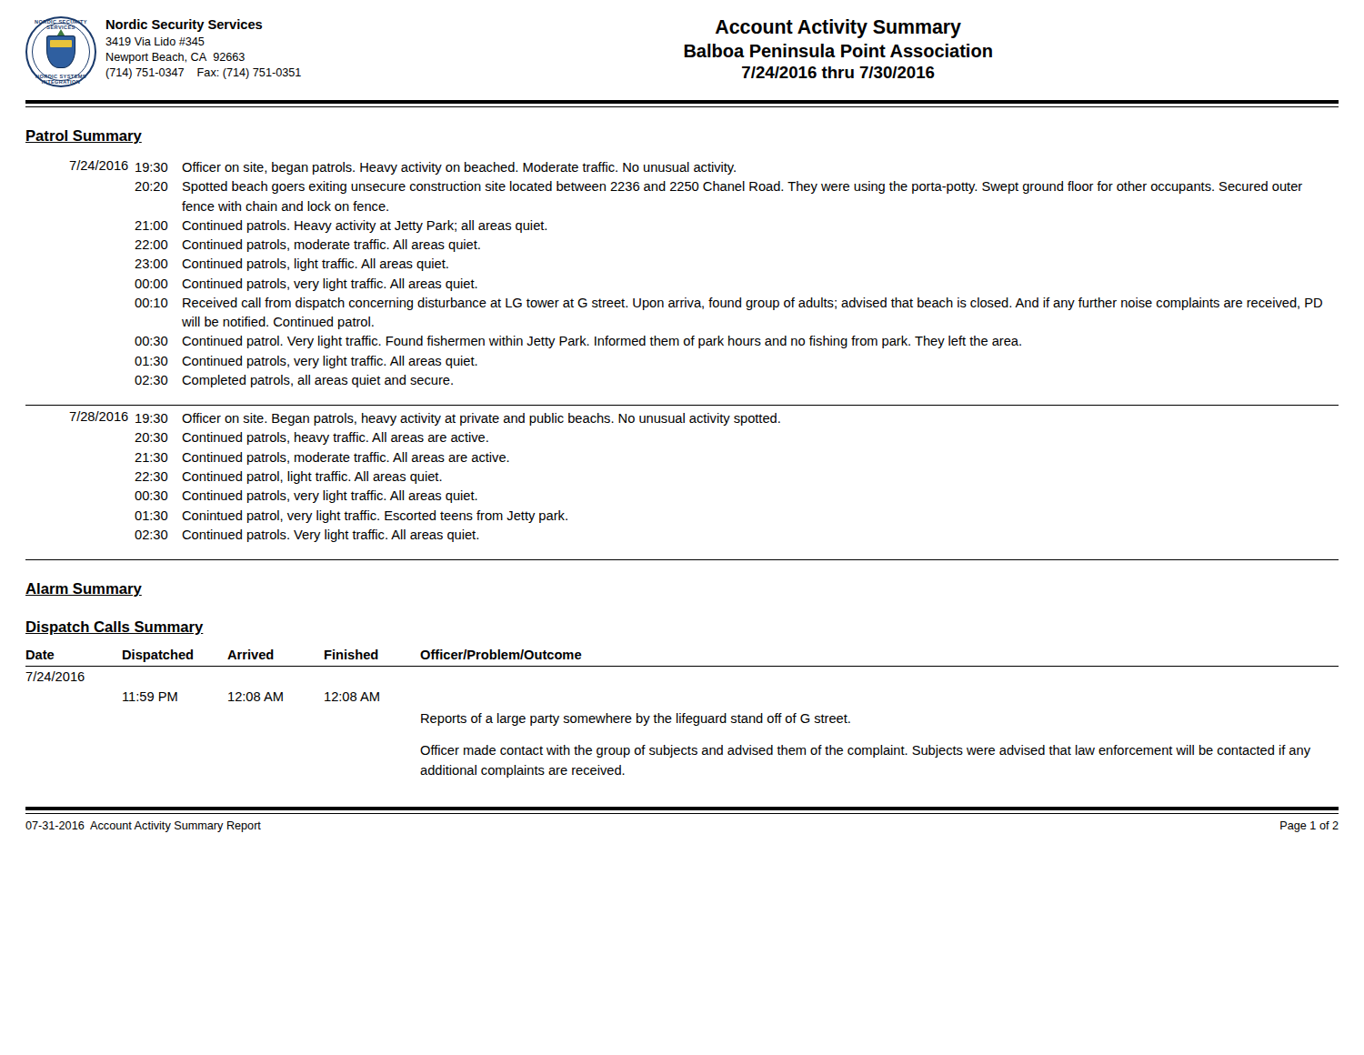NORDIC SECURITY SERVICES
NORDIC SYSTEMS INTEGRATION
Nordic Security Services
3419 Via Lido #345
Newport Beach, CA 92663
(714) 751-0347 Fax: (714) 751-0351
Account Activity Summary
Balboa Peninsula Point Association
7/24/2016 thru 7/30/2016
Patrol Summary
7/24/2016
19:30 Officer on site, began patrols. Heavy activity on beached. Moderate traffic. No unusual activity.
20:20 Spotted beach goers exiting unsecure construction site located between 2236 and 2250 Chanel Road. They were using the porta-potty. Swept ground floor for other occupants. Secured outer fence with chain and lock on fence.
21:00 Continued patrols. Heavy activity at Jetty Park; all areas quiet.
22:00 Continued patrols, moderate traffic. All areas quiet.
23:00 Continued patrols, light traffic. All areas quiet.
00:00 Continued patrols, very light traffic. All areas quiet.
00:10 Received call from dispatch concerning disturbance at LG tower at G street. Upon arriva, found group of adults; advised that beach is closed. And if any further noise complaints are received, PD will be notified. Continued patrol.
00:30 Continued patrol. Very light traffic. Found fishermen within Jetty Park. Informed them of park hours and no fishing from park. They left the area.
01:30 Continued patrols, very light traffic. All areas quiet.
02:30 Completed patrols, all areas quiet and secure.
7/28/2016
19:30 Officer on site. Began patrols, heavy activity at private and public beachs. No unusual activity spotted.
20:30 Continued patrols, heavy traffic. All areas are active.
21:30 Continued patrols, moderate traffic. All areas are active.
22:30 Continued patrol, light traffic. All areas quiet.
00:30 Continued patrols, very light traffic. All areas quiet.
01:30 Conintued patrol, very light traffic. Escorted teens from Jetty park.
02:30 Continued patrols. Very light traffic. All areas quiet.
Alarm Summary
Dispatch Calls Summary
| Date | Dispatched | Arrived | Finished | Officer/Problem/Outcome |
| --- | --- | --- | --- | --- |
| 7/24/2016 | | | | |
| | 11:59 PM | 12:08 AM | 12:08 AM | |
| | | | | Reports of a large party somewhere by the lifeguard stand off of G street. Officer made contact with the group of subjects and advised them of the complaint. Subjects were advised that law enforcement will be contacted if any additional complaints are received. |
07-31-2016 Account Activity Summary Report
Page 1 of 2